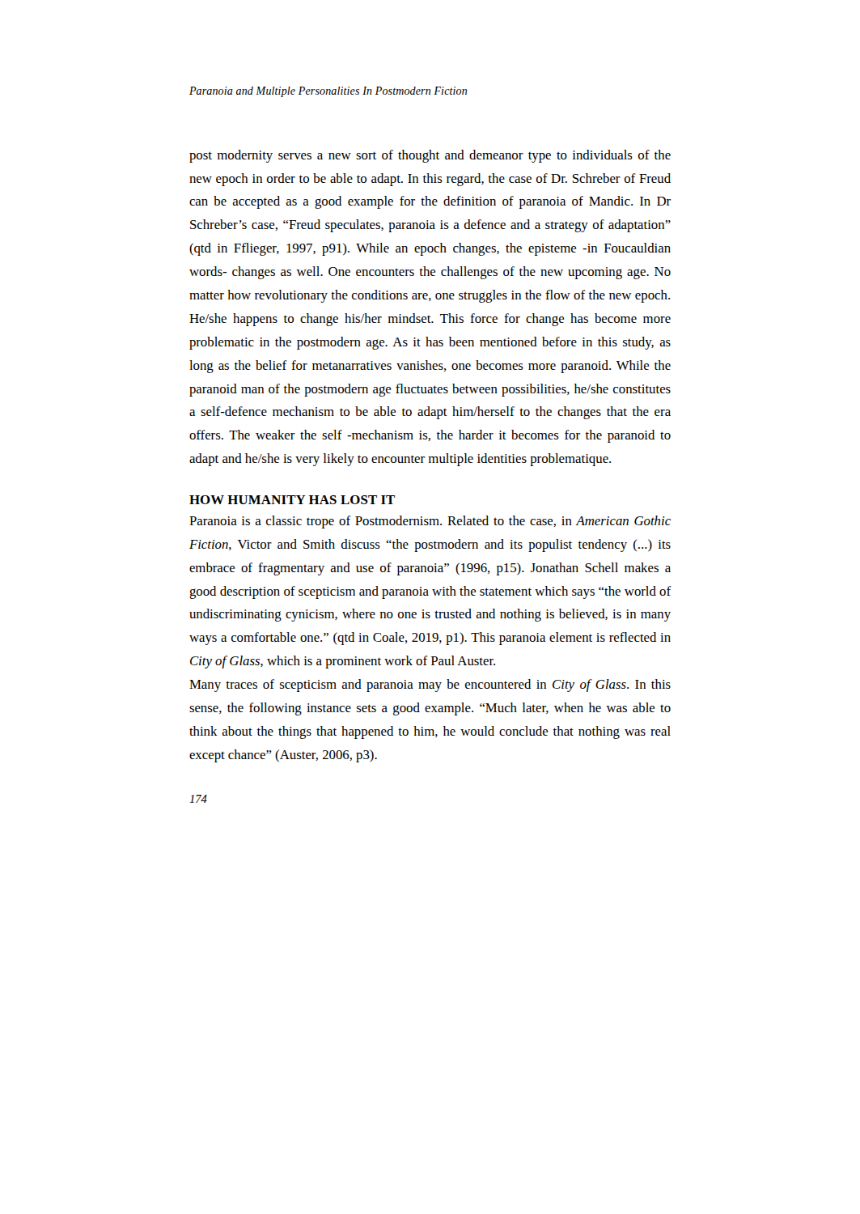Paranoia and Multiple Personalities In Postmodern Fiction
post modernity serves a new sort of thought and demeanor type to individuals of the new epoch in order to be able to adapt. In this regard, the case of Dr. Schreber of Freud can be accepted as a good example for the definition of paranoia of Mandic. In Dr Schreber’s case, “Freud speculates, paranoia is a defence and a strategy of adaptation” (qtd in Fflieger, 1997, p91). While an epoch changes, the episteme -in Foucauldian words- changes as well. One encounters the challenges of the new upcoming age. No matter how revolutionary the conditions are, one struggles in the flow of the new epoch. He/she happens to change his/her mindset. This force for change has become more problematic in the postmodern age. As it has been mentioned before in this study, as long as the belief for metanarratives vanishes, one becomes more paranoid. While the paranoid man of the postmodern age fluctuates between possibilities, he/she constitutes a self-defence mechanism to be able to adapt him/herself to the changes that the era offers. The weaker the self -mechanism is, the harder it becomes for the paranoid to adapt and he/she is very likely to encounter multiple identities problematique.
How Humanity Has Lost It
Paranoia is a classic trope of Postmodernism. Related to the case, in American Gothic Fiction, Victor and Smith discuss “the postmodern and its populist tendency (...) its embrace of fragmentary and use of paranoia” (1996, p15). Jonathan Schell makes a good description of scepticism and paranoia with the statement which says “the world of undiscriminating cynicism, where no one is trusted and nothing is believed, is in many ways a comfortable one.” (qtd in Coale, 2019, p1). This paranoia element is reflected in City of Glass, which is a prominent work of Paul Auster.
Many traces of scepticism and paranoia may be encountered in City of Glass. In this sense, the following instance sets a good example. “Much later, when he was able to think about the things that happened to him, he would conclude that nothing was real except chance” (Auster, 2006, p3).
174